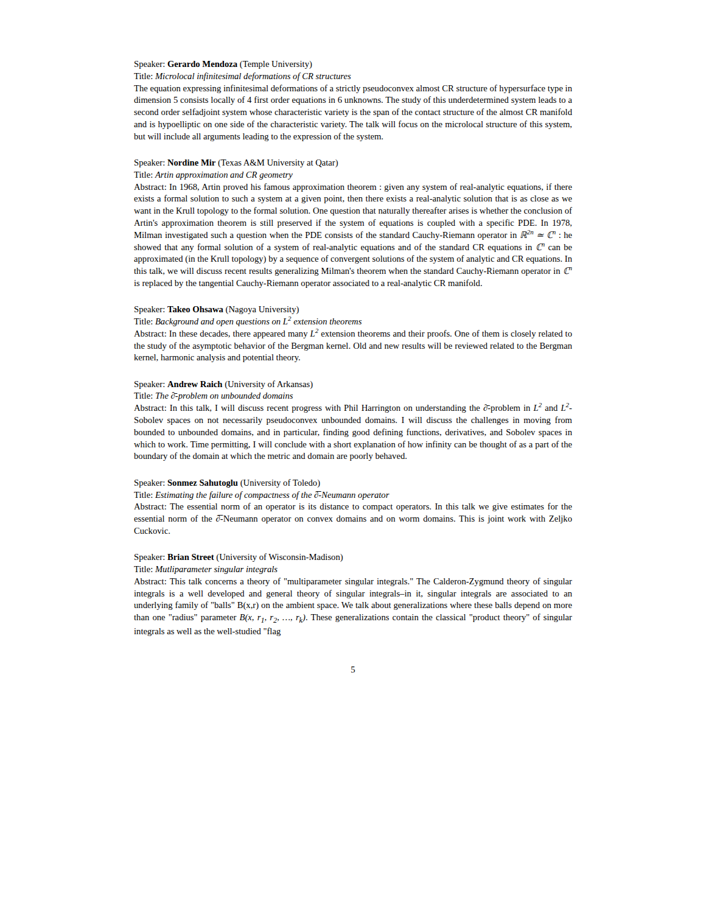Speaker: Gerardo Mendoza (Temple University)
Title: Microlocal infinitesimal deformations of CR structures
The equation expressing infinitesimal deformations of a strictly pseudoconvex almost CR structure of hypersurface type in dimension 5 consists locally of 4 first order equations in 6 unknowns. The study of this underdetermined system leads to a second order selfadjoint system whose characteristic variety is the span of the contact structure of the almost CR manifold and is hypoelliptic on one side of the characteristic variety. The talk will focus on the microlocal structure of this system, but will include all arguments leading to the expression of the system.
Speaker: Nordine Mir (Texas A&M University at Qatar)
Title: Artin approximation and CR geometry
Abstract: In 1968, Artin proved his famous approximation theorem : given any system of real-analytic equations, if there exists a formal solution to such a system at a given point, then there exists a real-analytic solution that is as close as we want in the Krull topology to the formal solution. One question that naturally thereafter arises is whether the conclusion of Artin's approximation theorem is still preserved if the system of equations is coupled with a specific PDE. In 1978, Milman investigated such a question when the PDE consists of the standard Cauchy-Riemann operator in ℝ2n ≃ ℂn : he showed that any formal solution of a system of real-analytic equations and of the standard CR equations in ℂn can be approximated (in the Krull topology) by a sequence of convergent solutions of the system of analytic and CR equations. In this talk, we will discuss recent results generalizing Milman's theorem when the standard Cauchy-Riemann operator in ℂn is replaced by the tangential Cauchy-Riemann operator associated to a real-analytic CR manifold.
Speaker: Takeo Ohsawa (Nagoya University)
Title: Background and open questions on L2 extension theorems
Abstract: In these decades, there appeared many L2 extension theorems and their proofs. One of them is closely related to the study of the asymptotic behavior of the Bergman kernel. Old and new results will be reviewed related to the Bergman kernel, harmonic analysis and potential theory.
Speaker: Andrew Raich (University of Arkansas)
Title: The ∂̄-problem on unbounded domains
Abstract: In this talk, I will discuss recent progress with Phil Harrington on understanding the ∂̄-problem in L2 and L2-Sobolev spaces on not necessarily pseudoconvex unbounded domains. I will discuss the challenges in moving from bounded to unbounded domains, and in particular, finding good defining functions, derivatives, and Sobolev spaces in which to work. Time permitting, I will conclude with a short explanation of how infinity can be thought of as a part of the boundary of the domain at which the metric and domain are poorly behaved.
Speaker: Sonmez Sahutoglu (University of Toledo)
Title: Estimating the failure of compactness of the ∂̅-Neumann operator
Abstract: The essential norm of an operator is its distance to compact operators. In this talk we give estimates for the essential norm of the ∂̅-Neumann operator on convex domains and on worm domains. This is joint work with Zeljko Cuckovic.
Speaker: Brian Street (University of Wisconsin-Madison)
Title: Mutliparameter singular integrals
Abstract: This talk concerns a theory of "multiparameter singular integrals." The Calderon-Zygmund theory of singular integrals is a well developed and general theory of singular integrals–in it, singular integrals are associated to an underlying family of "balls" B(x,r) on the ambient space. We talk about generalizations where these balls depend on more than one "radius" parameter B(x, r1, r2, …, rk). These generalizations contain the classical "product theory" of singular integrals as well as the well-studied "flag
5